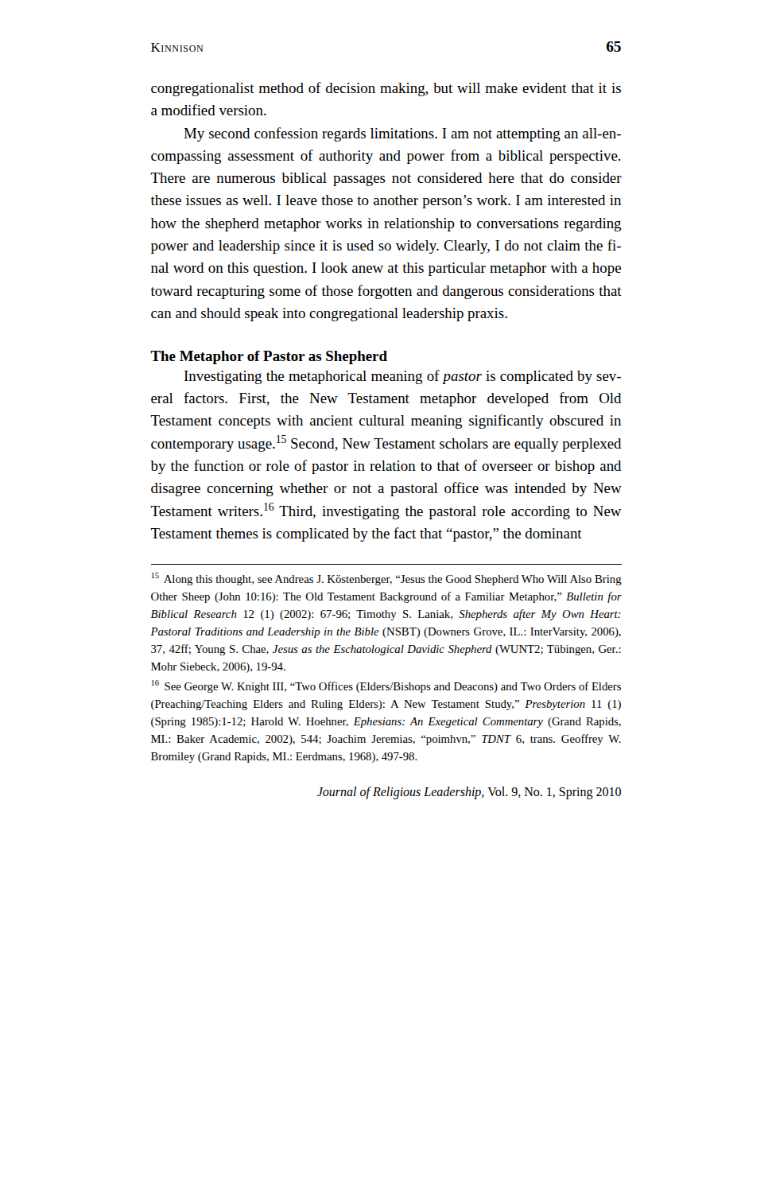Kinnison 65
congregationalist method of decision making, but will make evident that it is a modified version.
My second confession regards limitations. I am not attempting an all-encompassing assessment of authority and power from a biblical perspective. There are numerous biblical passages not considered here that do consider these issues as well. I leave those to another person’s work. I am interested in how the shepherd metaphor works in relationship to conversations regarding power and leadership since it is used so widely. Clearly, I do not claim the final word on this question. I look anew at this particular metaphor with a hope toward recapturing some of those forgotten and dangerous considerations that can and should speak into congregational leadership praxis.
The Metaphor of Pastor as Shepherd
Investigating the metaphorical meaning of pastor is complicated by several factors. First, the New Testament metaphor developed from Old Testament concepts with ancient cultural meaning significantly obscured in contemporary usage.15 Second, New Testament scholars are equally perplexed by the function or role of pastor in relation to that of overseer or bishop and disagree concerning whether or not a pastoral office was intended by New Testament writers.16 Third, investigating the pastoral role according to New Testament themes is complicated by the fact that “pastor,” the dominant
15 Along this thought, see Andreas J. Köstenberger, “Jesus the Good Shepherd Who Will Also Bring Other Sheep (John 10:16): The Old Testament Background of a Familiar Metaphor,” Bulletin for Biblical Research 12 (1) (2002): 67-96; Timothy S. Laniak, Shepherds after My Own Heart: Pastoral Traditions and Leadership in the Bible (NSBT) (Downers Grove, IL.: InterVarsity, 2006), 37, 42ff; Young S. Chae, Jesus as the Eschatological Davidic Shepherd (WUNT2; Tübingen, Ger.: Mohr Siebeck, 2006), 19-94.
16 See George W. Knight III, “Two Offices (Elders/Bishops and Deacons) and Two Orders of Elders (Preaching/Teaching Elders and Ruling Elders): A New Testament Study,” Presbyterion 11 (1) (Spring 1985):1-12; Harold W. Hoehner, Ephesians: An Exegetical Commentary (Grand Rapids, MI.: Baker Academic, 2002), 544; Joachim Jeremias, “poimhvn,” TDNT 6, trans. Geoffrey W. Bromiley (Grand Rapids, MI.: Eerdmans, 1968), 497-98.
Journal of Religious Leadership, Vol. 9, No. 1, Spring 2010